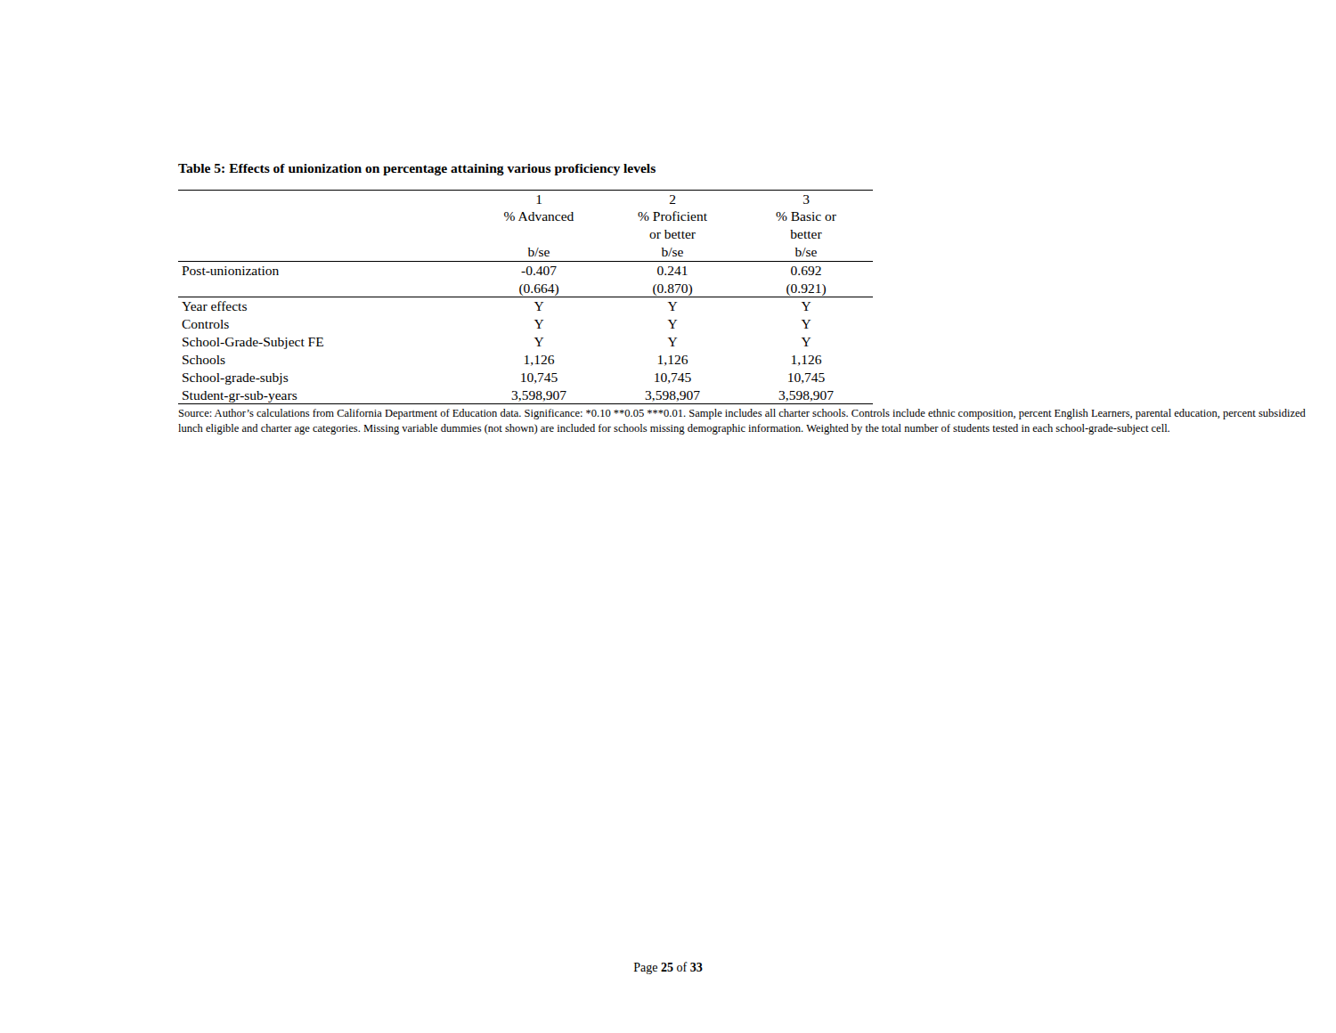Table 5: Effects of unionization on percentage attaining various proficiency levels
| | 1 | 2 | 3 |
| | % Advanced | % Proficient | % Basic or |
| | | or better | better |
| | b/se | b/se | b/se |
| Post-unionization | -0.407 | 0.241 | 0.692 |
| | (0.664) | (0.870) | (0.921) |
| Year effects | Y | Y | Y |
| Controls | Y | Y | Y |
| School-Grade-Subject FE | Y | Y | Y |
| Schools | 1,126 | 1,126 | 1,126 |
| School-grade-subjs | 10,745 | 10,745 | 10,745 |
| Student-gr-sub-years | 3,598,907 | 3,598,907 | 3,598,907 |
Source: Author’s calculations from California Department of Education data. Significance: *0.10 **0.05 ***0.01. Sample includes all charter schools. Controls include ethnic composition, percent English Learners, parental education, percent subsidized lunch eligible and charter age categories. Missing variable dummies (not shown) are included for schools missing demographic information. Weighted by the total number of students tested in each school-grade-subject cell.
Page 25 of 33